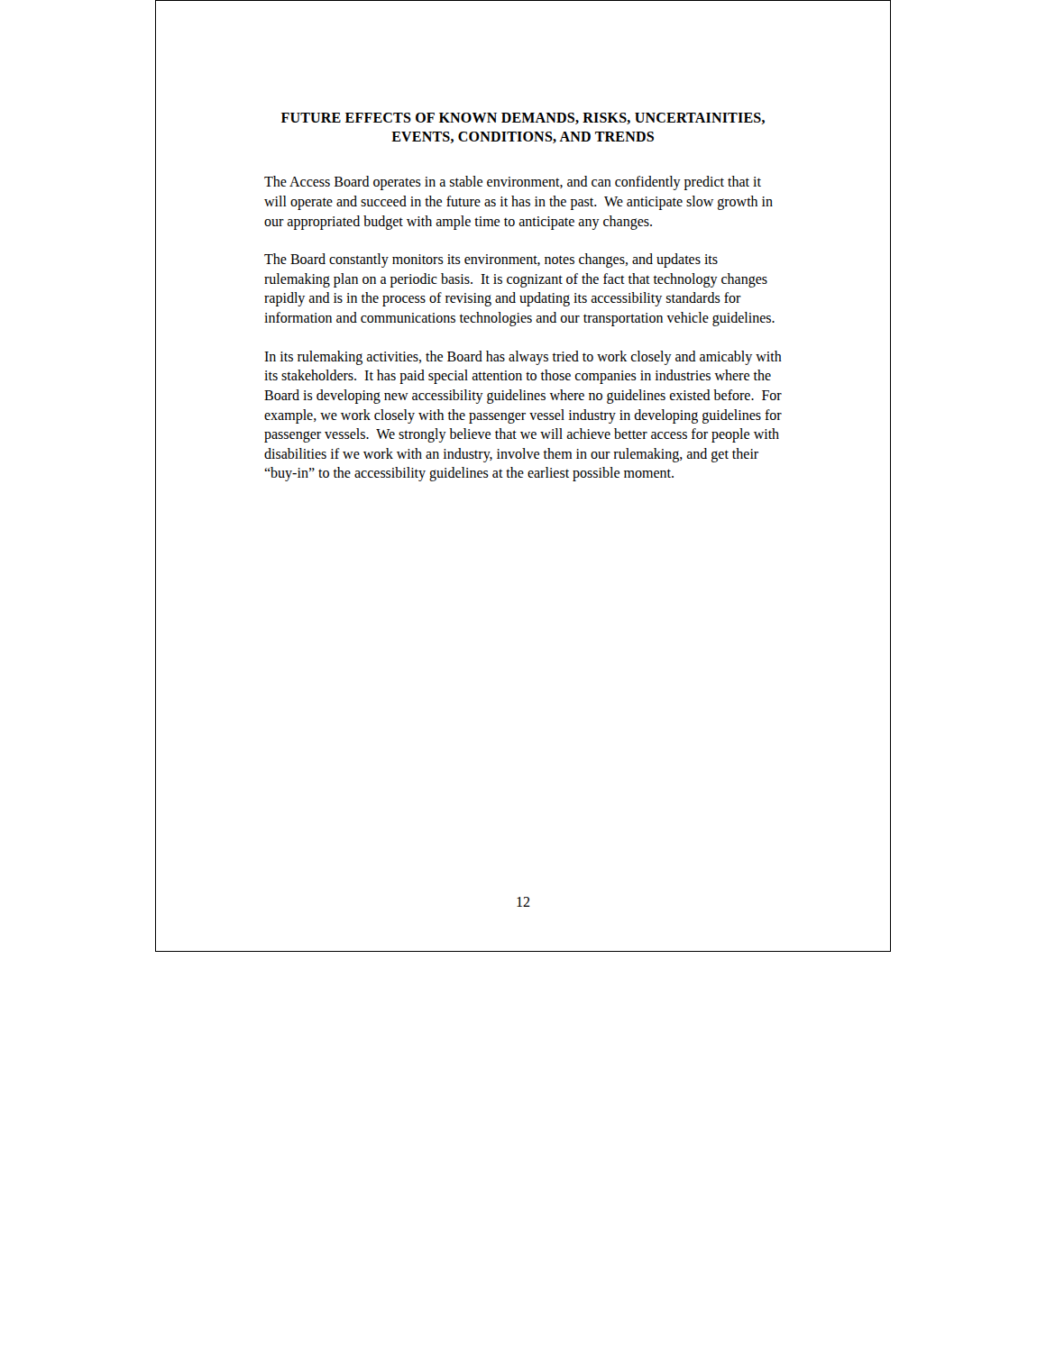Future Effects of Known Demands, Risks, Uncertainities, Events, Conditions, and Trends
The Access Board operates in a stable environment, and can confidently predict that it will operate and succeed in the future as it has in the past. We anticipate slow growth in our appropriated budget with ample time to anticipate any changes.
The Board constantly monitors its environment, notes changes, and updates its rulemaking plan on a periodic basis. It is cognizant of the fact that technology changes rapidly and is in the process of revising and updating its accessibility standards for information and communications technologies and our transportation vehicle guidelines.
In its rulemaking activities, the Board has always tried to work closely and amicably with its stakeholders. It has paid special attention to those companies in industries where the Board is developing new accessibility guidelines where no guidelines existed before. For example, we work closely with the passenger vessel industry in developing guidelines for passenger vessels. We strongly believe that we will achieve better access for people with disabilities if we work with an industry, involve them in our rulemaking, and get their “buy-in” to the accessibility guidelines at the earliest possible moment.
12